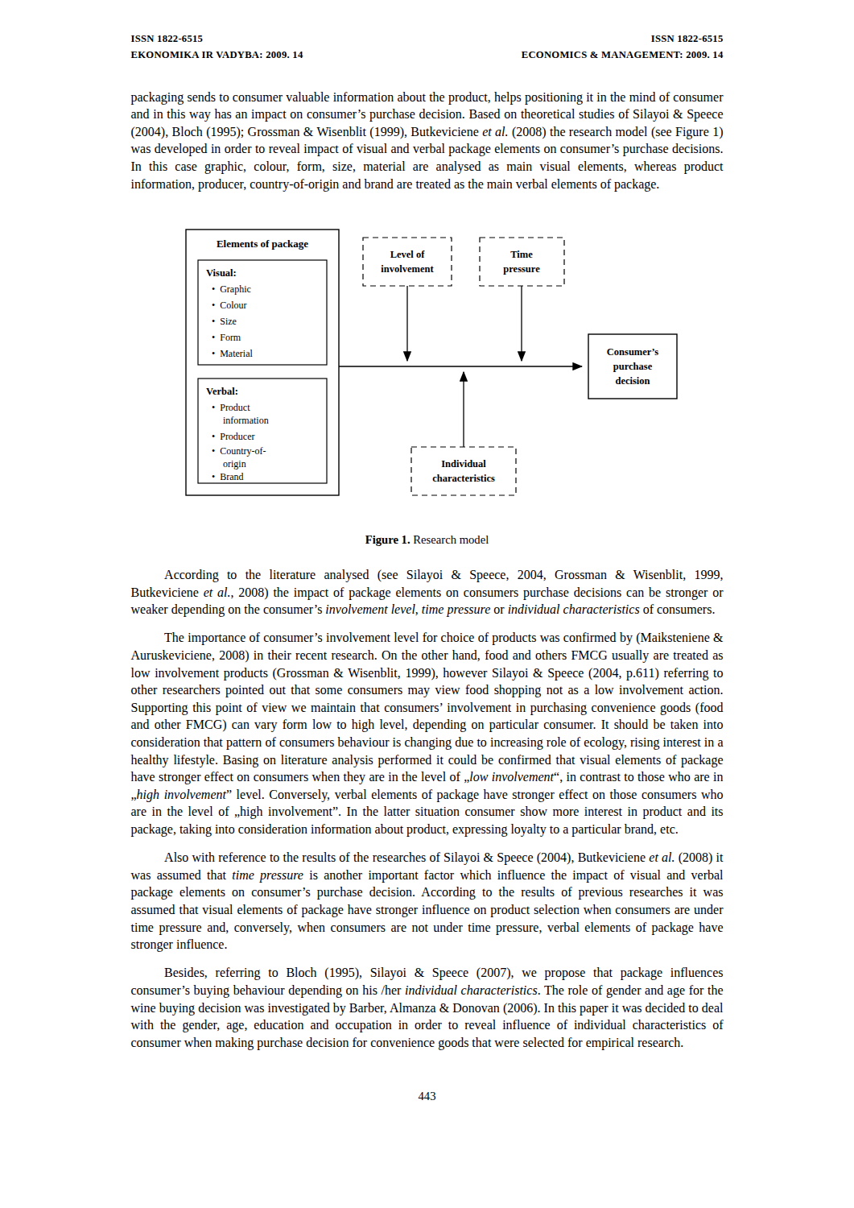ISSN 1822-6515 ISSN 1822-6515
EKONOMIKA IR VADYBA: 2009. 14 ECONOMICS & MANAGEMENT: 2009. 14
packaging sends to consumer valuable information about the product, helps positioning it in the mind of consumer and in this way has an impact on consumer’s purchase decision. Based on theoretical studies of Silayoi & Speece (2004), Bloch (1995); Grossman & Wisenblit (1999), Butkeviciene et al. (2008) the research model (see Figure 1) was developed in order to reveal impact of visual and verbal package elements on consumer’s purchase decisions. In this case graphic, colour, form, size, material are analysed as main visual elements, whereas product information, producer, country-of-origin and brand are treated as the main verbal elements of package.
Elements of package Visual: • Graphic • Colour • Size • Form • Material Verbal: • Product information • Producer • Country-of- origin • Brand Level of involvement Time pressure Consumer’s purchase decision Individual characteristics
Figure 1. Research model
According to the literature analysed (see Silayoi & Speece, 2004, Grossman & Wisenblit, 1999, Butkeviciene et al., 2008) the impact of package elements on consumers purchase decisions can be stronger or weaker depending on the consumer’s involvement level, time pressure or individual characteristics of consumers.
The importance of consumer’s involvement level for choice of products was confirmed by (Maiksteniene & Auruskeviciene, 2008) in their recent research. On the other hand, food and others FMCG usually are treated as low involvement products (Grossman & Wisenblit, 1999), however Silayoi & Speece (2004, p.611) referring to other researchers pointed out that some consumers may view food shopping not as a low involvement action. Supporting this point of view we maintain that consumers’ involvement in purchasing convenience goods (food and other FMCG) can vary form low to high level, depending on particular consumer. It should be taken into consideration that pattern of consumers behaviour is changing due to increasing role of ecology, rising interest in a healthy lifestyle. Basing on literature analysis performed it could be confirmed that visual elements of package have stronger effect on consumers when they are in the level of „low involvement“, in contrast to those who are in „high involvement” level. Conversely, verbal elements of package have stronger effect on those consumers who are in the level of „high involvement”. In the latter situation consumer show more interest in product and its package, taking into consideration information about product, expressing loyalty to a particular brand, etc.
Also with reference to the results of the researches of Silayoi & Speece (2004), Butkeviciene et al. (2008) it was assumed that time pressure is another important factor which influence the impact of visual and verbal package elements on consumer’s purchase decision. According to the results of previous researches it was assumed that visual elements of package have stronger influence on product selection when consumers are under time pressure and, conversely, when consumers are not under time pressure, verbal elements of package have stronger influence.
Besides, referring to Bloch (1995), Silayoi & Speece (2007), we propose that package influences consumer’s buying behaviour depending on his /her individual characteristics. The role of gender and age for the wine buying decision was investigated by Barber, Almanza & Donovan (2006). In this paper it was decided to deal with the gender, age, education and occupation in order to reveal influence of individual characteristics of consumer when making purchase decision for convenience goods that were selected for empirical research.
443